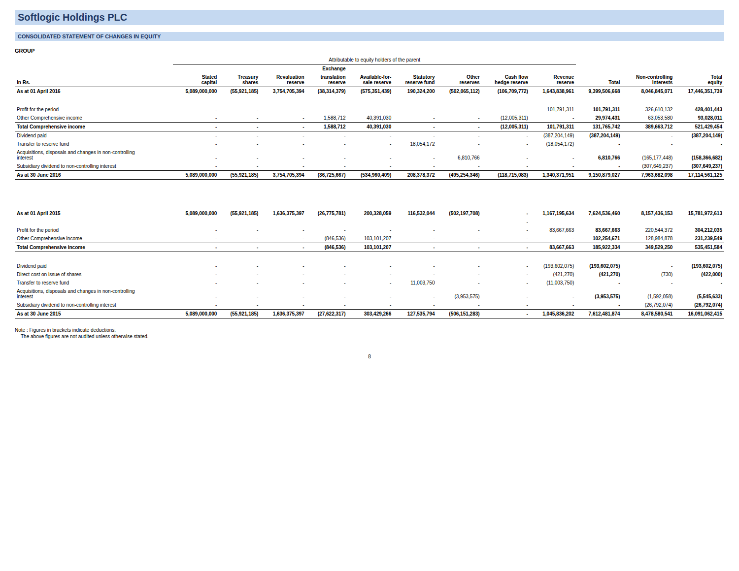Softlogic Holdings PLC
CONSOLIDATED STATEMENT OF CHANGES IN EQUITY
GROUP
| | Attributable to equity holders of the parent | | | |
| --- | --- | --- | --- | --- |
| | | | | Exchange | | | | | | | | |
| In Rs. | Stated capital | Treasury shares | Revaluation reserve | translation reserve | Available-for- sale reserve | Statutory reserve fund | Other reserves | Cash flow hedge reserve | Revenue reserve | Total | Non-controlling interests | Total equity |
| As at 01 April 2016 | 5,089,000,000 | (55,921,185) | 3,754,705,394 | (38,314,379) | (575,351,439) | 190,324,200 | (502,065,112) | (106,709,772) | 1,643,838,961 | 9,399,506,668 | 8,046,845,071 | 17,446,351,739 |
| Profit for the period | - | - | - | - | - | - | - | - | 101,791,311 | 101,791,311 | 326,610,132 | 428,401,443 |
| Other Comprehensive income | - | - | - | 1,588,712 | 40,391,030 | - | - | (12,005,311) | - | 29,974,431 | 63,053,580 | 93,028,011 |
| Total Comprehensive income | - | - | - | 1,588,712 | 40,391,030 | - | - | (12,005,311) | 101,791,311 | 131,765,742 | 389,663,712 | 521,429,454 |
| Dividend paid | - | - | - | - | - | - | - | - | (387,204,149) | (387,204,149) | - | (387,204,149) |
| Transfer to reserve fund | - | - | - | - | - | 18,054,172 | - | - | (18,054,172) | - | - | - |
| Acquisitions, disposals and changes in non-controlling interest | - | - | - | - | - | - | 6,810,766 | - | - | 6,810,766 | (165,177,448) | (158,366,682) |
| Subsidiary dividend to non-controlling interest | - | - | - | - | - | - | - | - | - | - | (307,649,237) | (307,649,237) |
| As at 30 June 2016 | 5,089,000,000 | (55,921,185) | 3,754,705,394 | (36,725,667) | (534,960,409) | 208,378,372 | (495,254,346) | (118,715,083) | 1,340,371,951 | 9,150,879,027 | 7,963,682,098 | 17,114,561,125 |
| As at 01 April 2015 | 5,089,000,000 | (55,921,185) | 1,636,375,397 | (26,775,781) | 200,328,059 | 116,532,044 | (502,197,708) | - | 1,167,195,634 | 7,624,536,460 | 8,157,436,153 | 15,781,972,613 |
| | | | | | | | | - | | | | |
| Profit for the period | - | - | - | - | - | - | - | - | 83,667,663 | 83,667,663 | 220,544,372 | 304,212,035 |
| Other Comprehensive income | - | - | - | (846,536) | 103,101,207 | - | - | - | - | 102,254,671 | 128,984,878 | 231,239,549 |
| Total Comprehensive income | - | - | - | (846,536) | 103,101,207 | - | - | - | 83,667,663 | 185,922,334 | 349,529,250 | 535,451,584 |
| Dividend paid | - | - | - | - | - | - | - | - | (193,602,075) | (193,602,075) | - | (193,602,075) |
| Direct cost on issue of shares | - | - | - | - | - | - | - | - | (421,270) | (421,270) | (730) | (422,000) |
| Transfer to reserve fund | - | - | - | - | - | 11,003,750 | - | - | (11,003,750) | - | - | - |
| Acquisitions, disposals and changes in non-controlling interest | - | - | - | - | - | - | (3,953,575) | - | - | (3,953,575) | (1,592,058) | (5,545,633) |
| Subsidiary dividend to non-controlling interest | - | - | - | - | - | - | - | - | - | - | (26,792,074) | (26,792,074) |
| As at 30 June 2015 | 5,089,000,000 | (55,921,185) | 1,636,375,397 | (27,622,317) | 303,429,266 | 127,535,794 | (506,151,283) | - | 1,045,836,202 | 7,612,481,874 | 8,478,580,541 | 16,091,062,415 |
Note : Figures in brackets indicate deductions.
The above figures are not audited unless otherwise stated.
8